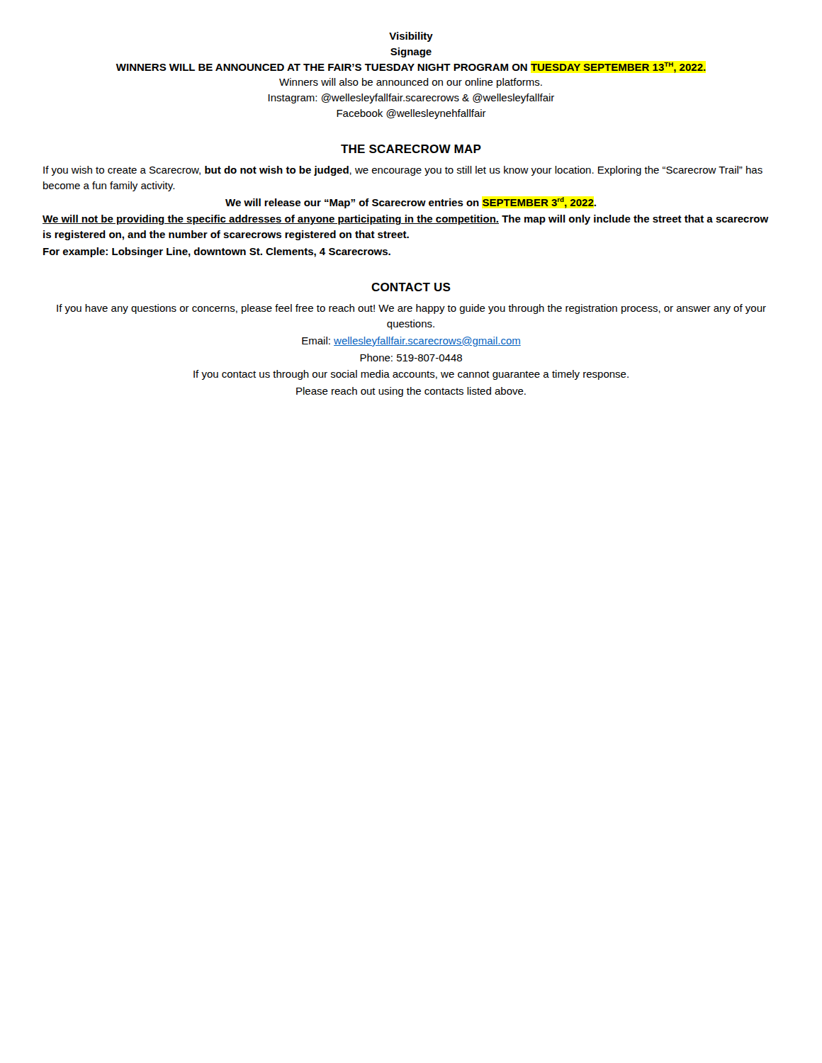Visibility
Signage
WINNERS WILL BE ANNOUNCED AT THE FAIR’S TUESDAY NIGHT PROGRAM ON TUESDAY SEPTEMBER 13TH, 2022.
Winners will also be announced on our online platforms.
Instagram: @wellesleyfallfair.scarecrows & @wellesleyfallfair
Facebook @wellesleynehfallfair
THE SCARECROW MAP
If you wish to create a Scarecrow, but do not wish to be judged, we encourage you to still let us know your location. Exploring the “Scarecrow Trail” has become a fun family activity.
We will release our “Map” of Scarecrow entries on SEPTEMBER 3rd, 2022.
We will not be providing the specific addresses of anyone participating in the competition. The map will only include the street that a scarecrow is registered on, and the number of scarecrows registered on that street.
For example: Lobsinger Line, downtown St. Clements, 4 Scarecrows.
CONTACT US
If you have any questions or concerns, please feel free to reach out! We are happy to guide you through the registration process, or answer any of your questions.
Email: wellesleyfallfair.scarecrows@gmail.com
Phone: 519-807-0448
If you contact us through our social media accounts, we cannot guarantee a timely response.
Please reach out using the contacts listed above.